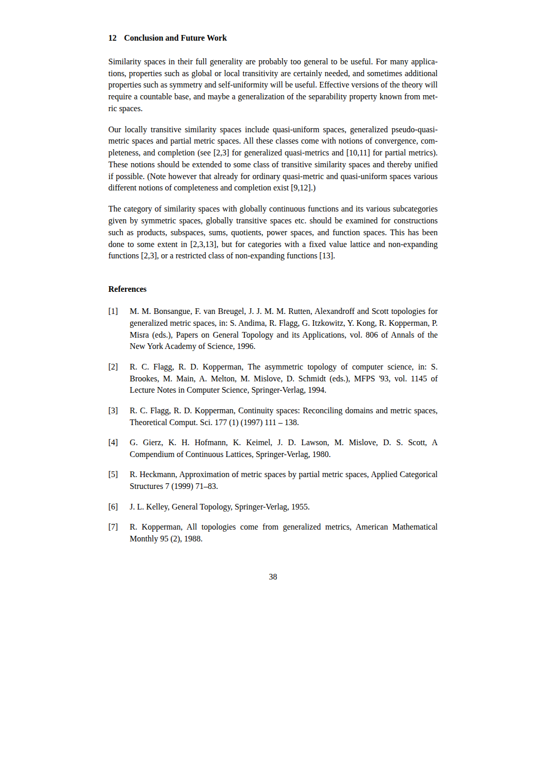12 Conclusion and Future Work
Similarity spaces in their full generality are probably too general to be useful. For many applications, properties such as global or local transitivity are certainly needed, and sometimes additional properties such as symmetry and self-uniformity will be useful. Effective versions of the theory will require a countable base, and maybe a generalization of the separability property known from metric spaces.
Our locally transitive similarity spaces include quasi-uniform spaces, generalized pseudo-quasi-metric spaces and partial metric spaces. All these classes come with notions of convergence, completeness, and completion (see [2,3] for generalized quasi-metrics and [10,11] for partial metrics). These notions should be extended to some class of transitive similarity spaces and thereby unified if possible. (Note however that already for ordinary quasi-metric and quasi-uniform spaces various different notions of completeness and completion exist [9,12].)
The category of similarity spaces with globally continuous functions and its various subcategories given by symmetric spaces, globally transitive spaces etc. should be examined for constructions such as products, subspaces, sums, quotients, power spaces, and function spaces. This has been done to some extent in [2,3,13], but for categories with a fixed value lattice and non-expanding functions [2,3], or a restricted class of non-expanding functions [13].
References
[1] M. M. Bonsangue, F. van Breugel, J. J. M. M. Rutten, Alexandroff and Scott topologies for generalized metric spaces, in: S. Andima, R. Flagg, G. Itzkowitz, Y. Kong, R. Kopperman, P. Misra (eds.), Papers on General Topology and its Applications, vol. 806 of Annals of the New York Academy of Science, 1996.
[2] R. C. Flagg, R. D. Kopperman, The asymmetric topology of computer science, in: S. Brookes, M. Main, A. Melton, M. Mislove, D. Schmidt (eds.), MFPS '93, vol. 1145 of Lecture Notes in Computer Science, Springer-Verlag, 1994.
[3] R. C. Flagg, R. D. Kopperman, Continuity spaces: Reconciling domains and metric spaces, Theoretical Comput. Sci. 177 (1) (1997) 111 – 138.
[4] G. Gierz, K. H. Hofmann, K. Keimel, J. D. Lawson, M. Mislove, D. S. Scott, A Compendium of Continuous Lattices, Springer-Verlag, 1980.
[5] R. Heckmann, Approximation of metric spaces by partial metric spaces, Applied Categorical Structures 7 (1999) 71–83.
[6] J. L. Kelley, General Topology, Springer-Verlag, 1955.
[7] R. Kopperman, All topologies come from generalized metrics, American Mathematical Monthly 95 (2), 1988.
38